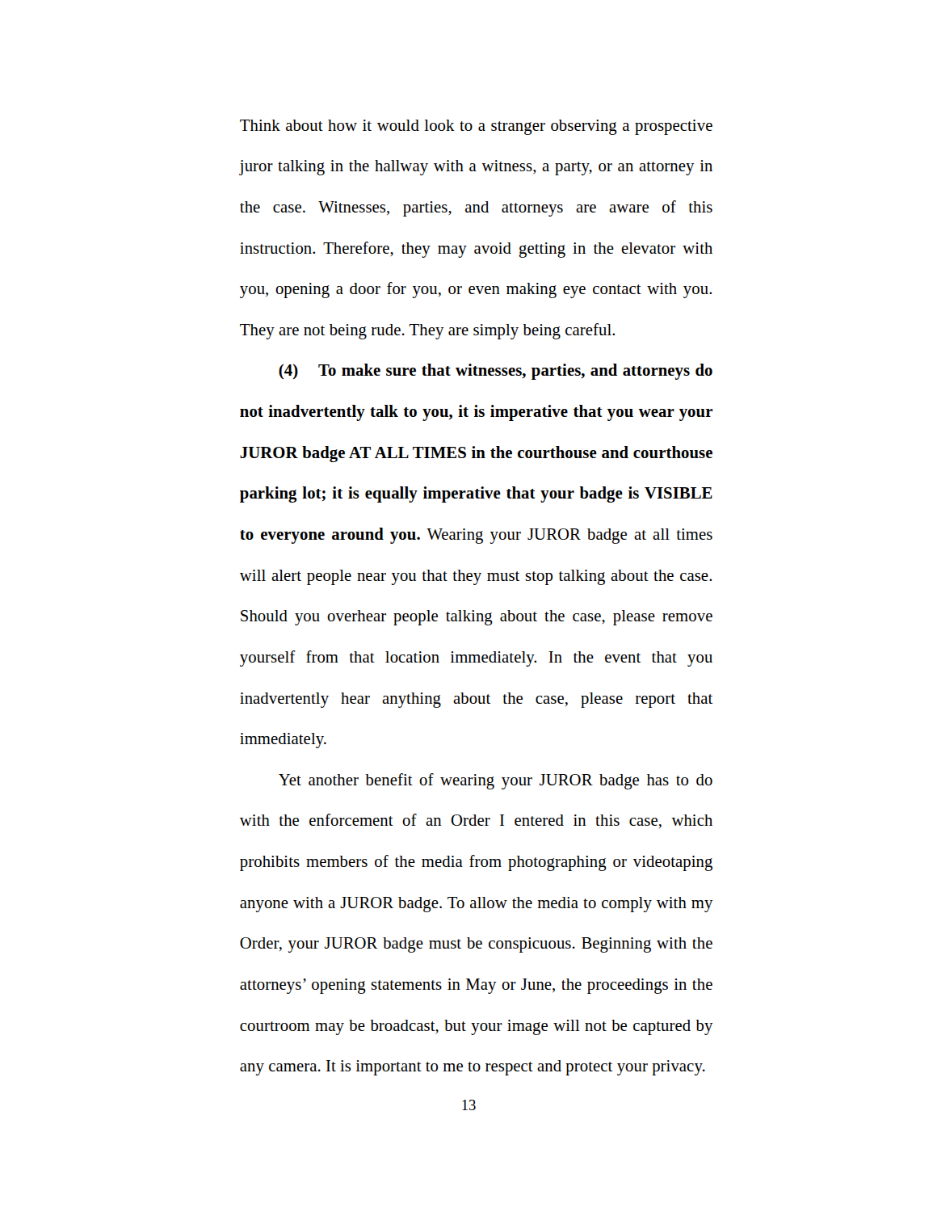Think about how it would look to a stranger observing a prospective juror talking in the hallway with a witness, a party, or an attorney in the case. Witnesses, parties, and attorneys are aware of this instruction. Therefore, they may avoid getting in the elevator with you, opening a door for you, or even making eye contact with you. They are not being rude. They are simply being careful.
(4) To make sure that witnesses, parties, and attorneys do not inadvertently talk to you, it is imperative that you wear your JUROR badge AT ALL TIMES in the courthouse and courthouse parking lot; it is equally imperative that your badge is VISIBLE to everyone around you. Wearing your JUROR badge at all times will alert people near you that they must stop talking about the case. Should you overhear people talking about the case, please remove yourself from that location immediately. In the event that you inadvertently hear anything about the case, please report that immediately.
Yet another benefit of wearing your JUROR badge has to do with the enforcement of an Order I entered in this case, which prohibits members of the media from photographing or videotaping anyone with a JUROR badge. To allow the media to comply with my Order, your JUROR badge must be conspicuous. Beginning with the attorneys’ opening statements in May or June, the proceedings in the courtroom may be broadcast, but your image will not be captured by any camera. It is important to me to respect and protect your privacy.
13